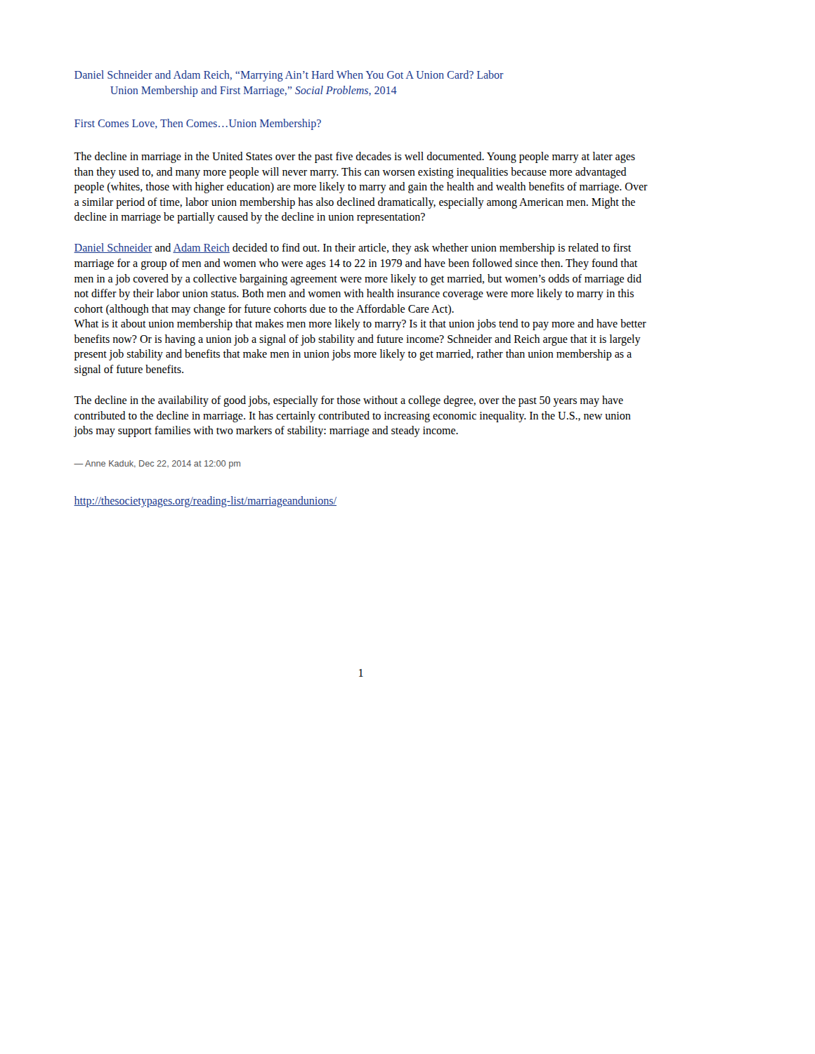Daniel Schneider and Adam Reich, “Marrying Ain’t Hard When You Got A Union Card? Labor Union Membership and First Marriage,” Social Problems, 2014
First Comes Love, Then Comes…Union Membership?
The decline in marriage in the United States over the past five decades is well documented. Young people marry at later ages than they used to, and many more people will never marry. This can worsen existing inequalities because more advantaged people (whites, those with higher education) are more likely to marry and gain the health and wealth benefits of marriage. Over a similar period of time, labor union membership has also declined dramatically, especially among American men. Might the decline in marriage be partially caused by the decline in union representation?
Daniel Schneider and Adam Reich decided to find out. In their article, they ask whether union membership is related to first marriage for a group of men and women who were ages 14 to 22 in 1979 and have been followed since then. They found that men in a job covered by a collective bargaining agreement were more likely to get married, but women’s odds of marriage did not differ by their labor union status. Both men and women with health insurance coverage were more likely to marry in this cohort (although that may change for future cohorts due to the Affordable Care Act).
What is it about union membership that makes men more likely to marry? Is it that union jobs tend to pay more and have better benefits now? Or is having a union job a signal of job stability and future income? Schneider and Reich argue that it is largely present job stability and benefits that make men in union jobs more likely to get married, rather than union membership as a signal of future benefits.
The decline in the availability of good jobs, especially for those without a college degree, over the past 50 years may have contributed to the decline in marriage. It has certainly contributed to increasing economic inequality. In the U.S., new union jobs may support families with two markers of stability: marriage and steady income.
— Anne Kaduk, Dec 22, 2014 at 12:00 pm
http://thesocietypages.org/reading-list/marriageandunions/
1